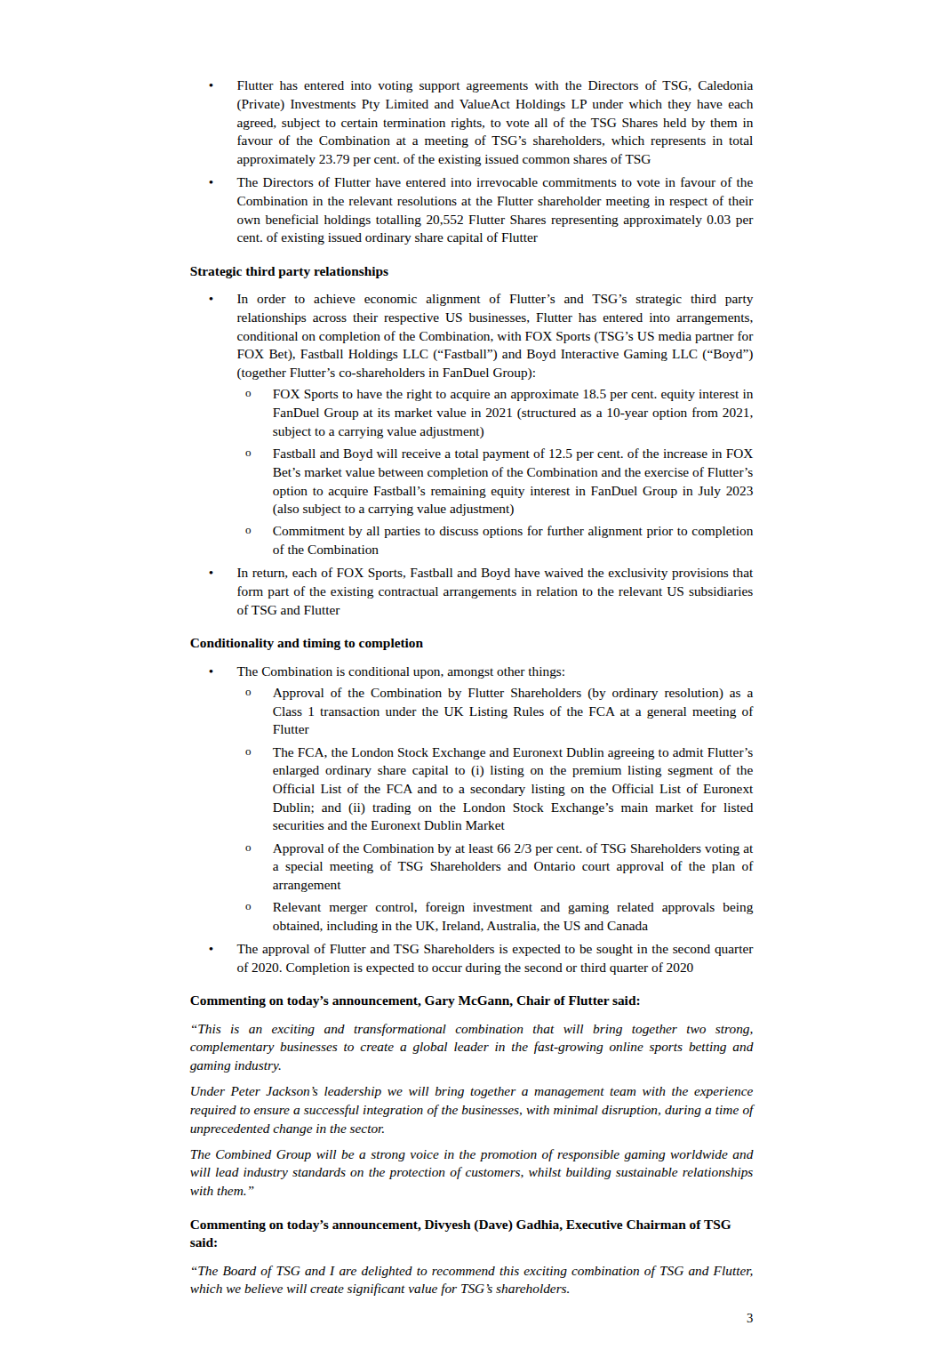Flutter has entered into voting support agreements with the Directors of TSG, Caledonia (Private) Investments Pty Limited and ValueAct Holdings LP under which they have each agreed, subject to certain termination rights, to vote all of the TSG Shares held by them in favour of the Combination at a meeting of TSG’s shareholders, which represents in total approximately 23.79 per cent. of the existing issued common shares of TSG
The Directors of Flutter have entered into irrevocable commitments to vote in favour of the Combination in the relevant resolutions at the Flutter shareholder meeting in respect of their own beneficial holdings totalling 20,552 Flutter Shares representing approximately 0.03 per cent. of existing issued ordinary share capital of Flutter
Strategic third party relationships
In order to achieve economic alignment of Flutter’s and TSG’s strategic third party relationships across their respective US businesses, Flutter has entered into arrangements, conditional on completion of the Combination, with FOX Sports (TSG’s US media partner for FOX Bet), Fastball Holdings LLC (“Fastball”) and Boyd Interactive Gaming LLC (“Boyd”) (together Flutter’s co-shareholders in FanDuel Group):
FOX Sports to have the right to acquire an approximate 18.5 per cent. equity interest in FanDuel Group at its market value in 2021 (structured as a 10-year option from 2021, subject to a carrying value adjustment)
Fastball and Boyd will receive a total payment of 12.5 per cent. of the increase in FOX Bet’s market value between completion of the Combination and the exercise of Flutter’s option to acquire Fastball’s remaining equity interest in FanDuel Group in July 2023 (also subject to a carrying value adjustment)
Commitment by all parties to discuss options for further alignment prior to completion of the Combination
In return, each of FOX Sports, Fastball and Boyd have waived the exclusivity provisions that form part of the existing contractual arrangements in relation to the relevant US subsidiaries of TSG and Flutter
Conditionality and timing to completion
The Combination is conditional upon, amongst other things:
Approval of the Combination by Flutter Shareholders (by ordinary resolution) as a Class 1 transaction under the UK Listing Rules of the FCA at a general meeting of Flutter
The FCA, the London Stock Exchange and Euronext Dublin agreeing to admit Flutter’s enlarged ordinary share capital to (i) listing on the premium listing segment of the Official List of the FCA and to a secondary listing on the Official List of Euronext Dublin; and (ii) trading on the London Stock Exchange’s main market for listed securities and the Euronext Dublin Market
Approval of the Combination by at least 66 2/3 per cent. of TSG Shareholders voting at a special meeting of TSG Shareholders and Ontario court approval of the plan of arrangement
Relevant merger control, foreign investment and gaming related approvals being obtained, including in the UK, Ireland, Australia, the US and Canada
The approval of Flutter and TSG Shareholders is expected to be sought in the second quarter of 2020. Completion is expected to occur during the second or third quarter of 2020
Commenting on today’s announcement, Gary McGann, Chair of Flutter said:
“This is an exciting and transformational combination that will bring together two strong, complementary businesses to create a global leader in the fast-growing online sports betting and gaming industry.
Under Peter Jackson’s leadership we will bring together a management team with the experience required to ensure a successful integration of the businesses, with minimal disruption, during a time of unprecedented change in the sector.
The Combined Group will be a strong voice in the promotion of responsible gaming worldwide and will lead industry standards on the protection of customers, whilst building sustainable relationships with them.”
Commenting on today’s announcement, Divyesh (Dave) Gadhia, Executive Chairman of TSG said:
“The Board of TSG and I are delighted to recommend this exciting combination of TSG and Flutter, which we believe will create significant value for TSG’s shareholders.
3